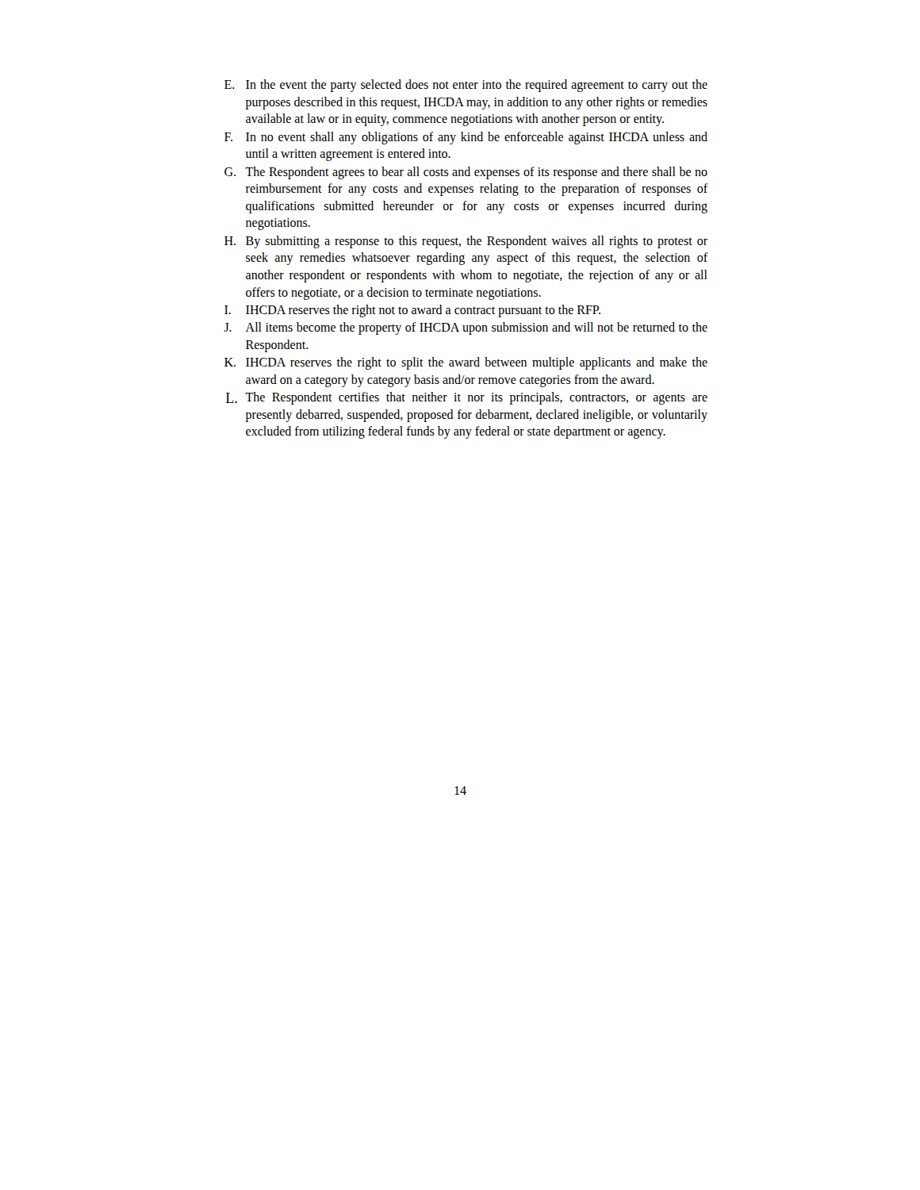E. In the event the party selected does not enter into the required agreement to carry out the purposes described in this request, IHCDA may, in addition to any other rights or remedies available at law or in equity, commence negotiations with another person or entity.
F. In no event shall any obligations of any kind be enforceable against IHCDA unless and until a written agreement is entered into.
G. The Respondent agrees to bear all costs and expenses of its response and there shall be no reimbursement for any costs and expenses relating to the preparation of responses of qualifications submitted hereunder or for any costs or expenses incurred during negotiations.
H. By submitting a response to this request, the Respondent waives all rights to protest or seek any remedies whatsoever regarding any aspect of this request, the selection of another respondent or respondents with whom to negotiate, the rejection of any or all offers to negotiate, or a decision to terminate negotiations.
I. IHCDA reserves the right not to award a contract pursuant to the RFP.
J. All items become the property of IHCDA upon submission and will not be returned to the Respondent.
K. IHCDA reserves the right to split the award between multiple applicants and make the award on a category by category basis and/or remove categories from the award.
L. The Respondent certifies that neither it nor its principals, contractors, or agents are presently debarred, suspended, proposed for debarment, declared ineligible, or voluntarily excluded from utilizing federal funds by any federal or state department or agency.
14